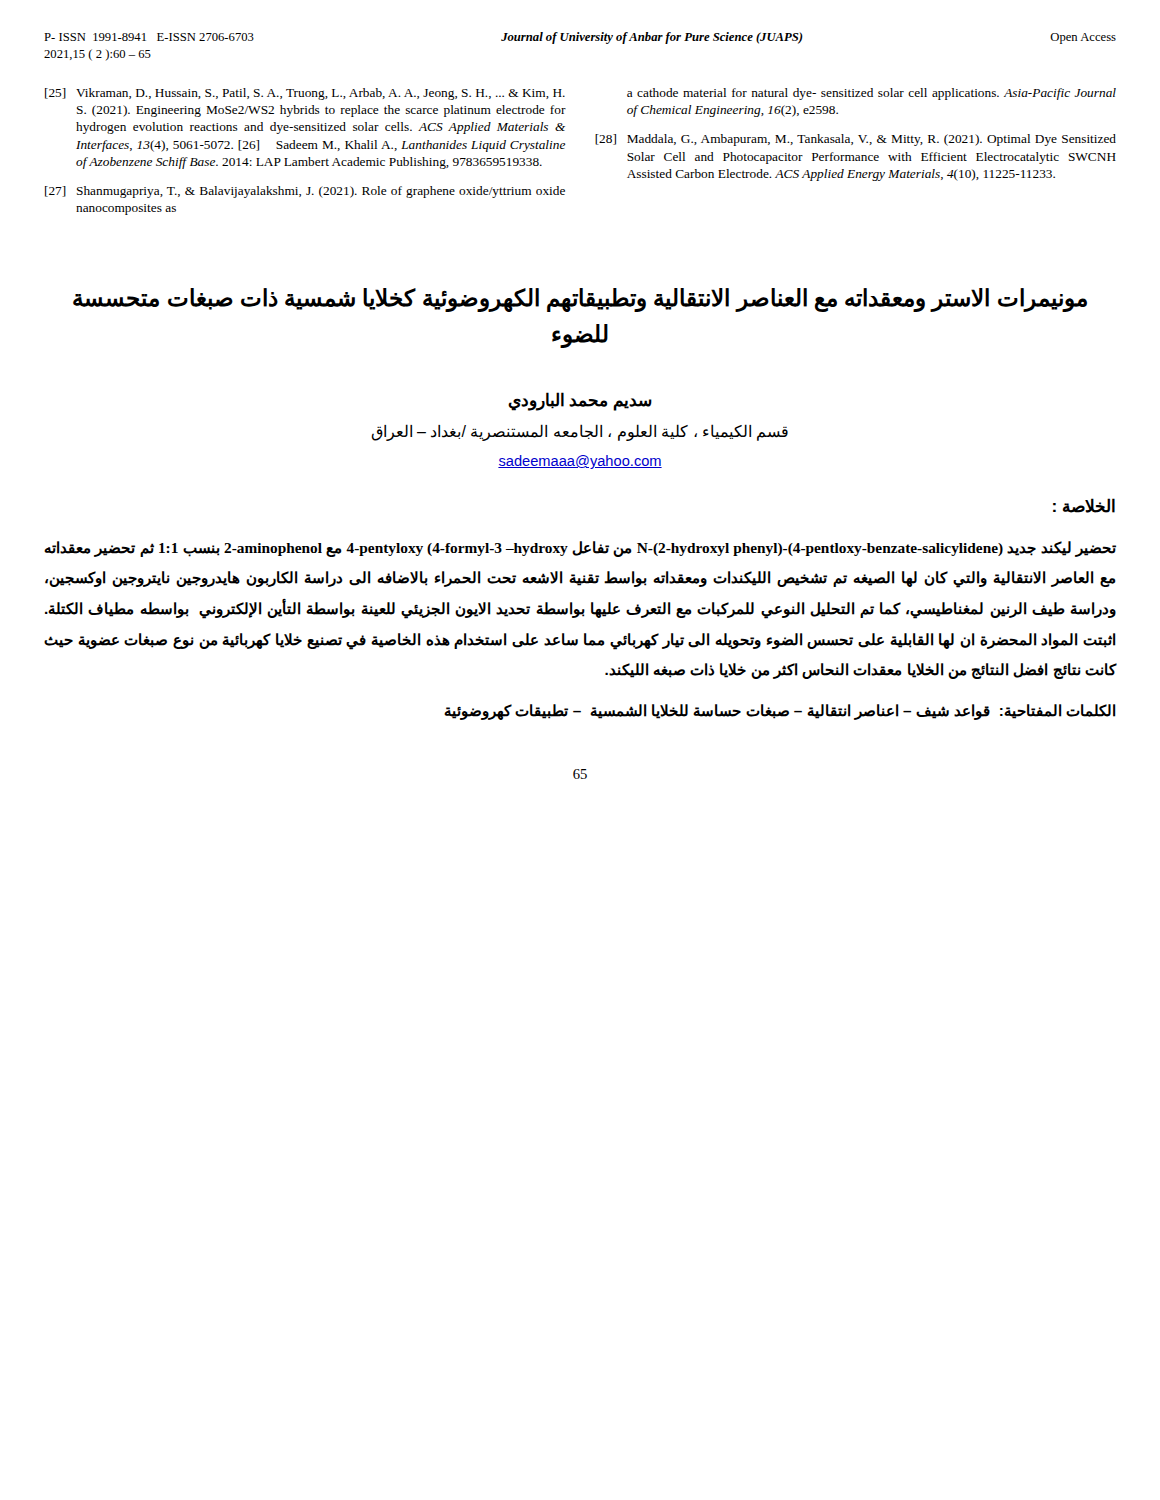P- ISSN 1991-8941 E-ISSN 2706-6703
2021,15 ( 2 ):60 – 65
Journal of University of Anbar for Pure Science (JUAPS)
Open Access
[25]
Vikraman, D., Hussain, S., Patil, S. A., Truong, L., Arbab, A. A., Jeong, S. H., ... & Kim, H. S. (2021). Engineering MoSe2/WS2 hybrids to replace the scarce platinum electrode for hydrogen evolution reactions and dye-sensitized solar cells. ACS Applied Materials & Interfaces, 13(4), 5061-5072. [26] Sadeem M., Khalil A., Lanthanides Liquid Crystaline of Azobenzene Schiff Base. 2014: LAP Lambert Academic Publishing, 9783659519338.
[27]
Shanmugapriya, T., & Balavijayalakshmi, J. (2021). Role of graphene oxide/yttrium oxide nanocomposites as
a cathode material for natural dye- sensitized solar cell applications. Asia‑Pacific Journal of Chemical Engineering, 16(2), e2598.
[28]
Maddala, G., Ambapuram, M., Tankasala, V., & Mitty, R. (2021). Optimal Dye Sensitized Solar Cell and Photocapacitor Performance with Efficient Electrocatalytic SWCNH Assisted Carbon Electrode. ACS Applied Energy Materials, 4(10), 11225-11233.
مونيمرات الاستر ومعقداته مع العناصر الانتقالية وتطبيقاتهم الكهروضوئية كخلايا شمسية ذات صبغات متحسسة للضوء
سديم محمد البارودي
قسم الكيمياء ، كلية العلوم ، الجامعه المستنصرية /بغداد – العراق
sadeemaaa@yahoo.com
الخلاصة :
تحضير ليكند جديد N-(2-hydroxyl phenyl)-(4-pentloxy-benzate-salicylidene) من تفاعل 4-pentyloxy (4-formyl-3 –hydroxy مع 2-aminophenol بنسب 1:1 ثم تحضير معقداته مع العاصر الانتقالية والتي كان لها الصيغه تم تشخيص الليكندات ومعقداته بواسط تقنية الاشعه تحت الحمراء بالاضافه الى دراسة الكاربون هايدروجين نايتروجين اوكسجين، ودراسة طيف الرنين لمغناطيسي، كما تم التحليل النوعي للمركبات مع التعرف عليها بواسطة تحديد الايون الجزيئي للعينة بواسطة التأين الإلكتروني بواسطه مطياف الكتلة. اثبتت المواد المحضرة ان لها القابلية على تحسس الضوء وتحويله الى تيار كهربائي مما ساعد على استخدام هذه الخاصية في تصنيع خلايا كهربائية من نوع صبغات عضوية حيث كانت نتائج افضل النتائج من الخلايا معقدات النحاس اكثر من خلايا ذات صبغه الليكند.
الكلمات المفتاحية: قواعد شيف – اعناصر انتقالية – صبغات حساسة للخلايا الشمسية – تطبيقات كهروضوئية
65